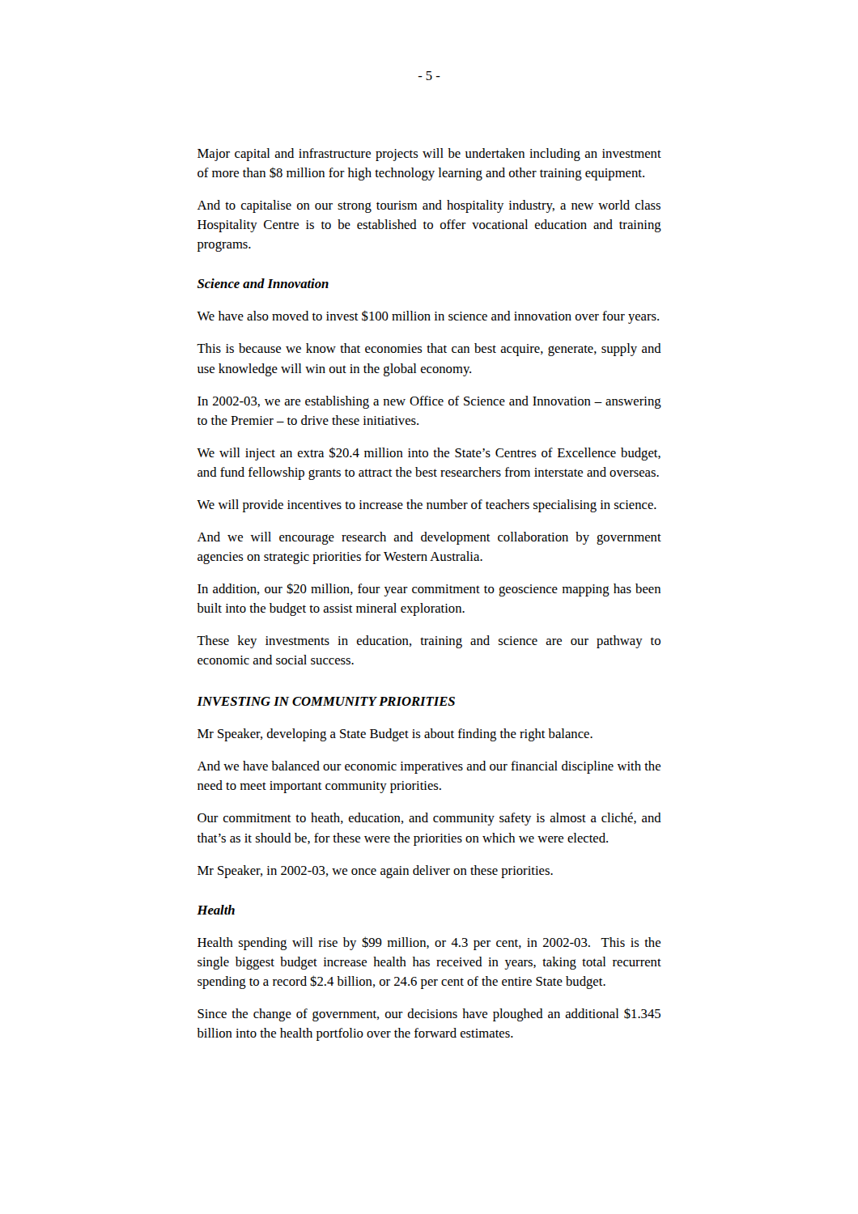- 5 -
Major capital and infrastructure projects will be undertaken including an investment of more than $8 million for high technology learning and other training equipment.
And to capitalise on our strong tourism and hospitality industry, a new world class Hospitality Centre is to be established to offer vocational education and training programs.
Science and Innovation
We have also moved to invest $100 million in science and innovation over four years.
This is because we know that economies that can best acquire, generate, supply and use knowledge will win out in the global economy.
In 2002-03, we are establishing a new Office of Science and Innovation – answering to the Premier – to drive these initiatives.
We will inject an extra $20.4 million into the State’s Centres of Excellence budget, and fund fellowship grants to attract the best researchers from interstate and overseas.
We will provide incentives to increase the number of teachers specialising in science.
And we will encourage research and development collaboration by government agencies on strategic priorities for Western Australia.
In addition, our $20 million, four year commitment to geoscience mapping has been built into the budget to assist mineral exploration.
These key investments in education, training and science are our pathway to economic and social success.
Investing in Community Priorities
Mr Speaker, developing a State Budget is about finding the right balance.
And we have balanced our economic imperatives and our financial discipline with the need to meet important community priorities.
Our commitment to heath, education, and community safety is almost a cliché, and that’s as it should be, for these were the priorities on which we were elected.
Mr Speaker, in 2002-03, we once again deliver on these priorities.
Health
Health spending will rise by $99 million, or 4.3 per cent, in 2002-03. This is the single biggest budget increase health has received in years, taking total recurrent spending to a record $2.4 billion, or 24.6 per cent of the entire State budget.
Since the change of government, our decisions have ploughed an additional $1.345 billion into the health portfolio over the forward estimates.